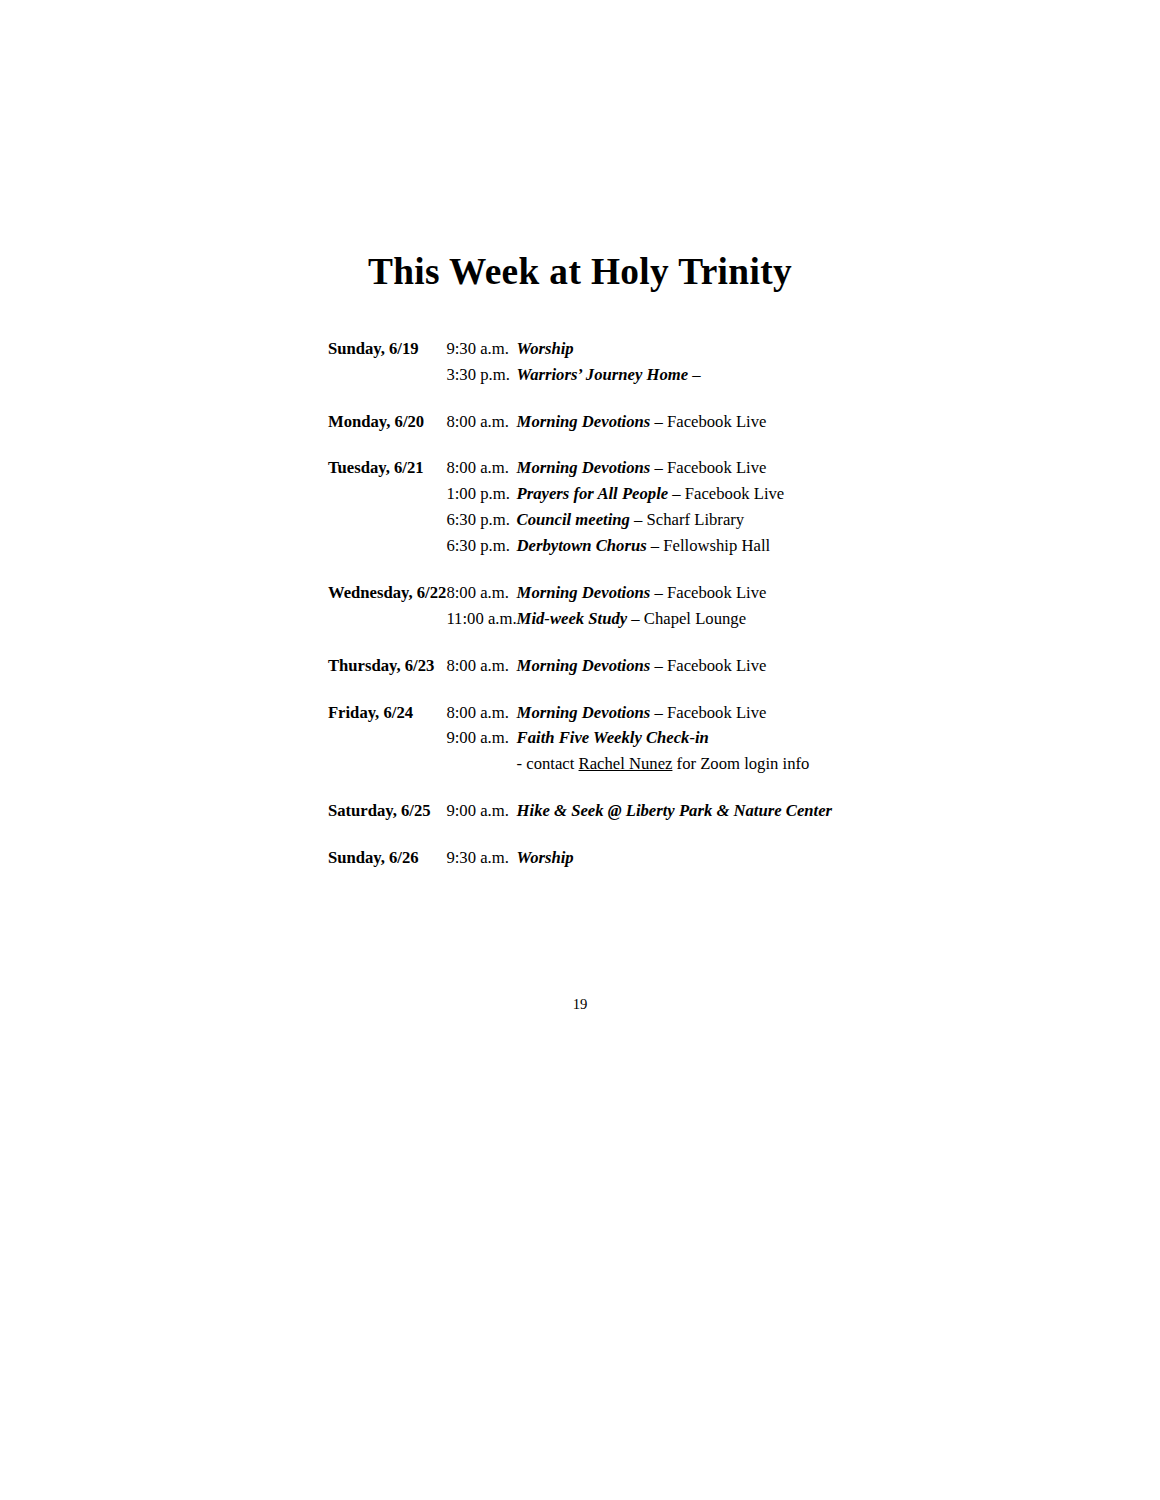This Week at Holy Trinity
| Sunday, 6/19 | 9:30 a.m. | Worship |
| | 3:30 p.m. | Warriors’ Journey Home – |
| Monday, 6/20 | 8:00 a.m. | Morning Devotions – Facebook Live |
| Tuesday, 6/21 | 8:00 a.m. | Morning Devotions – Facebook Live |
| | 1:00 p.m. | Prayers for All People – Facebook Live |
| | 6:30 p.m. | Council meeting – Scharf Library |
| | 6:30 p.m. | Derbytown Chorus – Fellowship Hall |
| Wednesday, 6/22 | 8:00 a.m. | Morning Devotions – Facebook Live |
| | 11:00 a.m. | Mid-week Study – Chapel Lounge |
| Thursday, 6/23 | 8:00 a.m. | Morning Devotions – Facebook Live |
| Friday, 6/24 | 8:00 a.m. | Morning Devotions – Facebook Live |
| | 9:00 a.m. | Faith Five Weekly Check-in |
| | | - contact Rachel Nunez for Zoom login info |
| Saturday, 6/25 | 9:00 a.m. | Hike & Seek @ Liberty Park & Nature Center |
| Sunday, 6/26 | 9:30 a.m. | Worship |
19